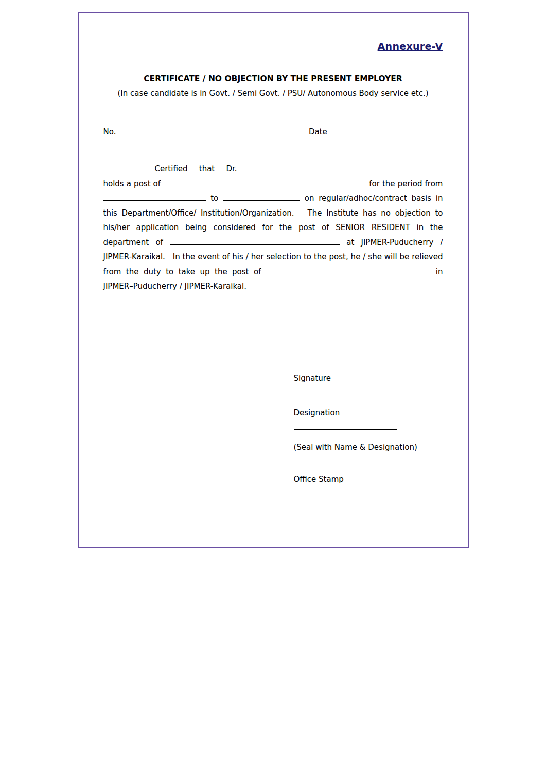Annexure-V
CERTIFICATE / NO OBJECTION BY THE PRESENT EMPLOYER
(In case candidate is in Govt. / Semi Govt. / PSU/ Autonomous Body service etc.)
No. Date
Certified that Dr. holds a post of for the period from to on regular/adhoc/contract basis in this Department/Office/ Institution/Organization. The Institute has no objection to his/her application being considered for the post of SENIOR RESIDENT in the department of at JIPMER-Puducherry / JIPMER-Karaikal. In the event of his / her selection to the post, he / she will be relieved from the duty to take up the post of in JIPMER–Puducherry / JIPMER-Karaikal.
Signature
Designation
(Seal with Name & Designation)
Office Stamp